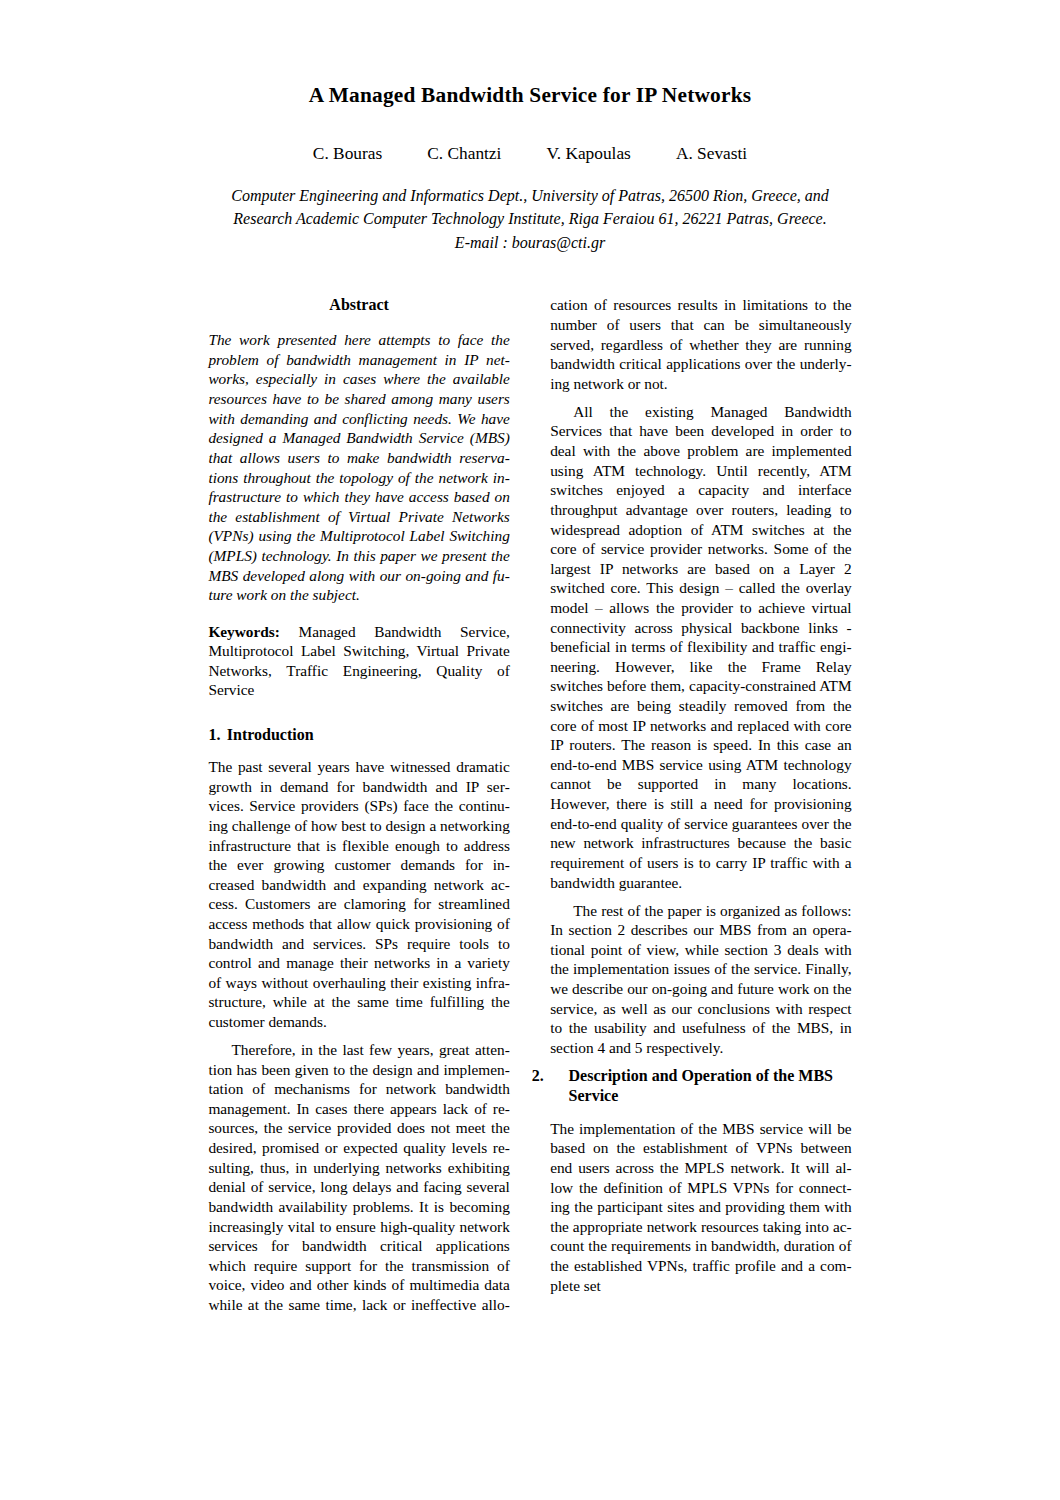A Managed Bandwidth Service for IP Networks
C. Bouras C. Chantzi V. Kapoulas A. Sevasti
Computer Engineering and Informatics Dept., University of Patras, 26500 Rion, Greece, and
Research Academic Computer Technology Institute, Riga Feraiou 61, 26221 Patras, Greece.
E-mail : bouras@cti.gr
Abstract
The work presented here attempts to face the problem of bandwidth management in IP networks, especially in cases where the available resources have to be shared among many users with demanding and conflicting needs. We have designed a Managed Bandwidth Service (MBS) that allows users to make bandwidth reservations throughout the topology of the network infrastructure to which they have access based on the establishment of Virtual Private Networks (VPNs) using the Multiprotocol Label Switching (MPLS) technology. In this paper we present the MBS developed along with our on-going and future work on the subject.
Keywords: Managed Bandwidth Service, Multiprotocol Label Switching, Virtual Private Networks, Traffic Engineering, Quality of Service
1. Introduction
The past several years have witnessed dramatic growth in demand for bandwidth and IP services. Service providers (SPs) face the continuing challenge of how best to design a networking infrastructure that is flexible enough to address the ever growing customer demands for increased bandwidth and expanding network access. Customers are clamoring for streamlined access methods that allow quick provisioning of bandwidth and services. SPs require tools to control and manage their networks in a variety of ways without overhauling their existing infrastructure, while at the same time fulfilling the customer demands.
Therefore, in the last few years, great attention has been given to the design and implementation of mechanisms for network bandwidth management. In cases there appears lack of resources, the service provided does not meet the desired, promised or expected quality levels resulting, thus, in underlying networks exhibiting denial of service, long delays and facing several bandwidth availability problems. It is becoming increasingly vital to ensure high-quality network services for bandwidth critical applications which require support for the transmission of voice, video and other kinds of multimedia data while at the same time, lack or ineffective allocation of resources results in limitations to the number of users that can be simultaneously served, regardless of whether they are running bandwidth critical applications over the underlying network or not.
All the existing Managed Bandwidth Services that have been developed in order to deal with the above problem are implemented using ATM technology. Until recently, ATM switches enjoyed a capacity and interface throughput advantage over routers, leading to widespread adoption of ATM switches at the core of service provider networks. Some of the largest IP networks are based on a Layer 2 switched core. This design – called the overlay model – allows the provider to achieve virtual connectivity across physical backbone links - beneficial in terms of flexibility and traffic engineering. However, like the Frame Relay switches before them, capacity-constrained ATM switches are being steadily removed from the core of most IP networks and replaced with core IP routers. The reason is speed. In this case an end-to-end MBS service using ATM technology cannot be supported in many locations. However, there is still a need for provisioning end-to-end quality of service guarantees over the new network infrastructures because the basic requirement of users is to carry IP traffic with a bandwidth guarantee.
The rest of the paper is organized as follows: In section 2 describes our MBS from an operational point of view, while section 3 deals with the implementation issues of the service. Finally, we describe our on-going and future work on the service, as well as our conclusions with respect to the usability and usefulness of the MBS, in section 4 and 5 respectively.
2. Description and Operation of the MBS Service
The implementation of the MBS service will be based on the establishment of VPNs between end users across the MPLS network. It will allow the definition of MPLS VPNs for connecting the participant sites and providing them with the appropriate network resources taking into account the requirements in bandwidth, duration of the established VPNs, traffic profile and a complete set